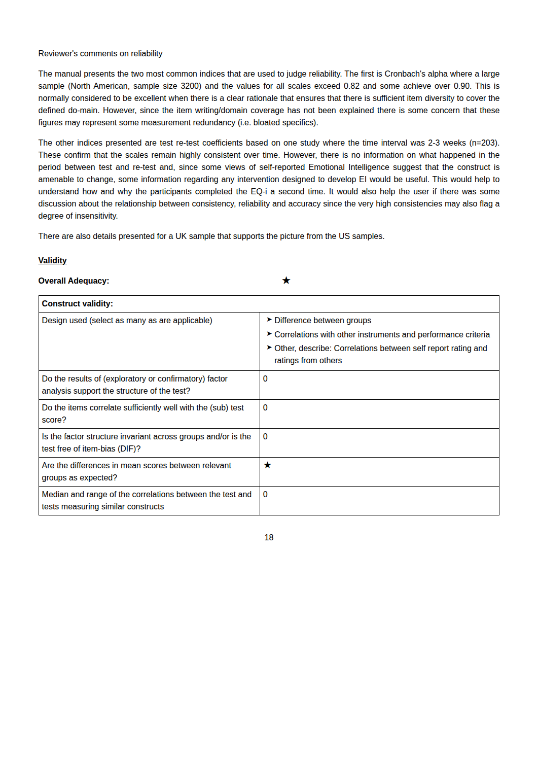Reviewer's comments on reliability
The manual presents the two most common indices that are used to judge reliability. The first is Cronbach's alpha where a large sample (North American, sample size 3200) and the values for all scales exceed 0.82 and some achieve over 0.90. This is normally considered to be excellent when there is a clear rationale that ensures that there is sufficient item diversity to cover the defined do-main. However, since the item writing/domain coverage has not been explained there is some concern that these figures may represent some measurement redundancy (i.e. bloated specifics).
The other indices presented are test re-test coefficients based on one study where the time interval was 2-3 weeks (n=203). These confirm that the scales remain highly consistent over time. However, there is no information on what happened in the period between test and re-test and, since some views of self-reported Emotional Intelligence suggest that the construct is amenable to change, some information regarding any intervention designed to develop EI would be useful. This would help to understand how and why the participants completed the EQ-i a second time. It would also help the user if there was some discussion about the relationship between consistency, reliability and accuracy since the very high consistencies may also flag a degree of insensitivity.
There are also details presented for a UK sample that supports the picture from the US samples.
Validity
Overall Adequacy: ★
| Construct validity: |
| --- |
| Design used (select as many as are applicable) | Difference between groups Correlations with other instruments and performance criteria Other, describe: Correlations between self report rating and ratings from others |
| Do the results of (exploratory or confirmatory) factor analysis support the structure of the test? | 0 |
| Do the items correlate sufficiently well with the (sub) test score? | 0 |
| Is the factor structure invariant across groups and/or is the test free of item-bias (DIF)? | 0 |
| Are the differences in mean scores between relevant groups as expected? | ★ |
| Median and range of the correlations between the test and tests measuring similar constructs | 0 |
18